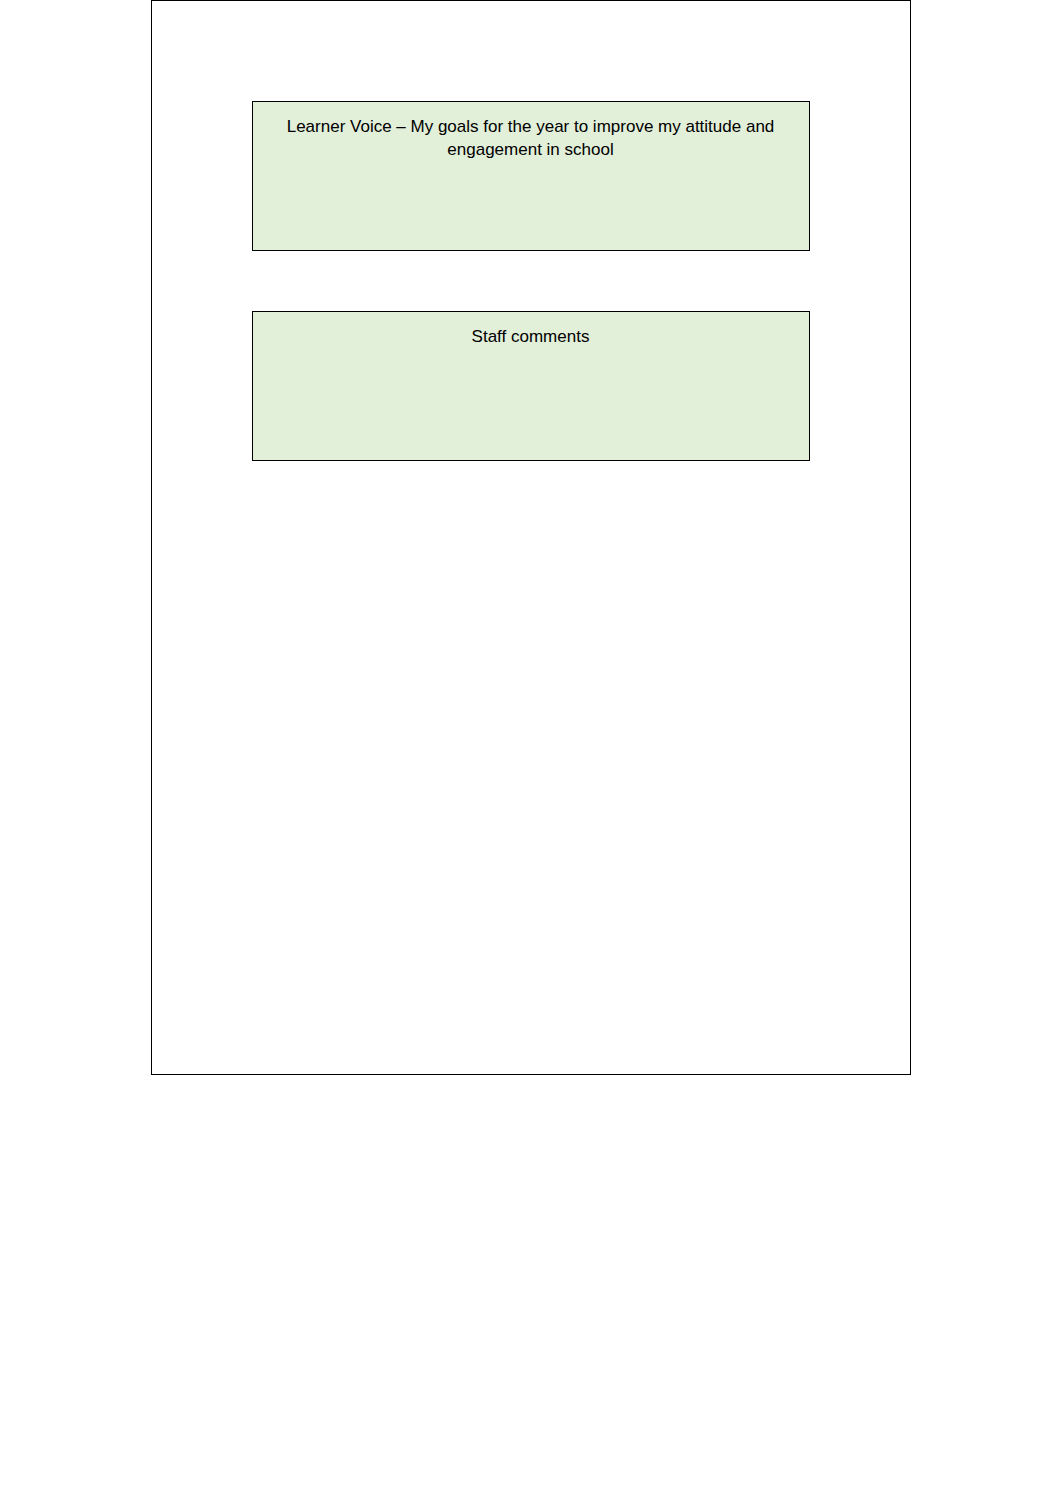Learner Voice – My goals for the year to improve my attitude and engagement in school
Staff comments